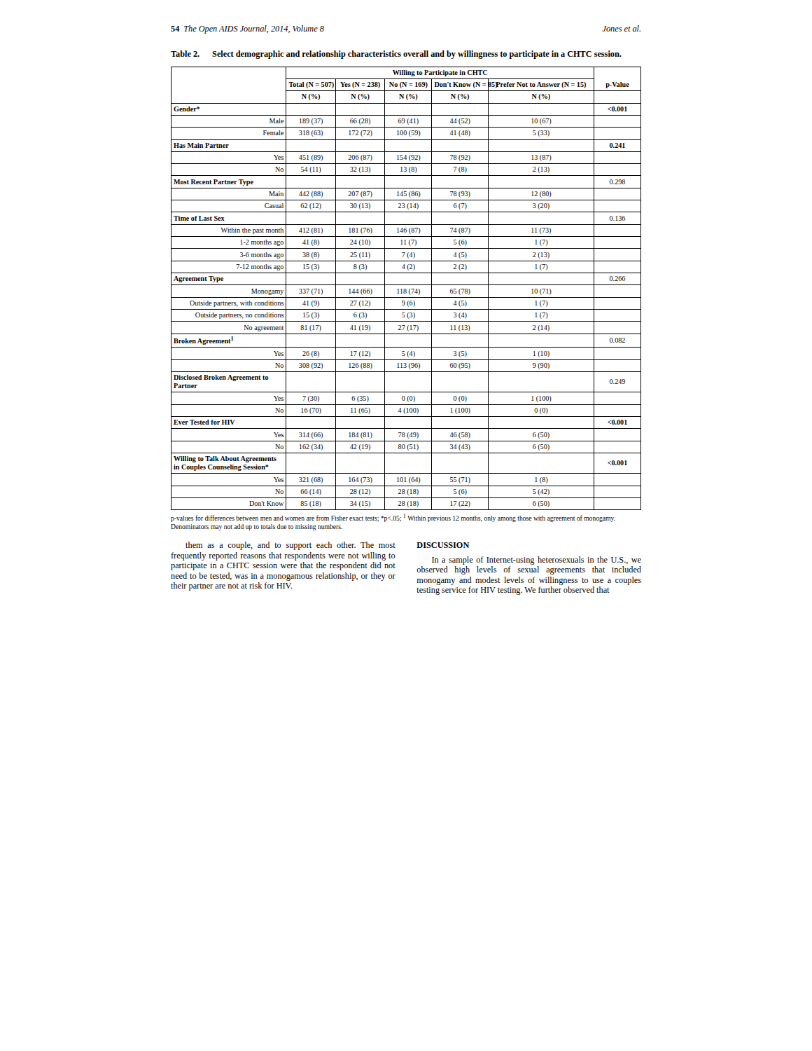54 The Open AIDS Journal, 2014, Volume 8
Jones et al.
Table 2. Select demographic and relationship characteristics overall and by willingness to participate in a CHTC session.
| | Willing to Participate in CHTC | p-Value |
| --- | --- | --- |
| Total (N = 507) | Yes (N = 238) | No (N = 169) | Don't Know (N = 85) | Prefer Not to Answer (N = 15) |
| N (%) | N (%) | N (%) | N (%) | N (%) | |
| Gender* | | | | | | <0.001 |
| Male | 189 (37) | 66 (28) | 69 (41) | 44 (52) | 10 (67) | |
| Female | 318 (63) | 172 (72) | 100 (59) | 41 (48) | 5 (33) | |
| Has Main Partner | | | | | | 0.241 |
| Yes | 451 (89) | 206 (87) | 154 (92) | 78 (92) | 13 (87) | |
| No | 54 (11) | 32 (13) | 13 (8) | 7 (8) | 2 (13) | |
| Most Recent Partner Type | | | | | | 0.298 |
| Main | 442 (88) | 207 (87) | 145 (86) | 78 (93) | 12 (80) | |
| Casual | 62 (12) | 30 (13) | 23 (14) | 6 (7) | 3 (20) | |
| Time of Last Sex | | | | | | 0.136 |
| Within the past month | 412 (81) | 181 (76) | 146 (87) | 74 (87) | 11 (73) | |
| 1-2 months ago | 41 (8) | 24 (10) | 11 (7) | 5 (6) | 1 (7) | |
| 3-6 months ago | 38 (8) | 25 (11) | 7 (4) | 4 (5) | 2 (13) | |
| 7-12 months ago | 15 (3) | 8 (3) | 4 (2) | 2 (2) | 1 (7) | |
| Agreement Type | | | | | | 0.266 |
| Monogamy | 337 (71) | 144 (66) | 118 (74) | 65 (78) | 10 (71) | |
| Outside partners, with conditions | 41 (9) | 27 (12) | 9 (6) | 4 (5) | 1 (7) | |
| Outside partners, no conditions | 15 (3) | 6 (3) | 5 (3) | 3 (4) | 1 (7) | |
| No agreement | 81 (17) | 41 (19) | 27 (17) | 11 (13) | 2 (14) | |
| Broken Agreement 1 | | | | | | 0.082 |
| Yes | 26 (8) | 17 (12) | 5 (4) | 3 (5) | 1 (10) | |
| No | 308 (92) | 126 (88) | 113 (96) | 60 (95) | 9 (90) | |
| Disclosed Broken Agreement to Partner | | | | | | 0.249 |
| Yes | 7 (30) | 6 (35) | 0 (0) | 0 (0) | 1 (100) | |
| No | 16 (70) | 11 (65) | 4 (100) | 1 (100) | 0 (0) | |
| Ever Tested for HIV | | | | | | <0.001 |
| Yes | 314 (66) | 184 (81) | 78 (49) | 46 (58) | 6 (50) | |
| No | 162 (34) | 42 (19) | 80 (51) | 34 (43) | 6 (50) | |
| Willing to Talk About Agreements in Couples Counseling Session* | | | | | | <0.001 |
| Yes | 321 (68) | 164 (73) | 101 (64) | 55 (71) | 1 (8) | |
| No | 66 (14) | 28 (12) | 28 (18) | 5 (6) | 5 (42) | |
| Don't Know | 85 (18) | 34 (15) | 28 (18) | 17 (22) | 6 (50) | |
p-values for differences between men and women are from Fisher exact tests; *p<.05; 1 Within previous 12 months, only among those with agreement of monogamy. Denominators may not add up to totals due to missing numbers.
them as a couple, and to support each other. The most frequently reported reasons that respondents were not willing to participate in a CHTC session were that the respondent did not need to be tested, was in a monogamous relationship, or they or their partner are not at risk for HIV.
DISCUSSION
In a sample of Internet-using heterosexuals in the U.S., we observed high levels of sexual agreements that included monogamy and modest levels of willingness to use a couples testing service for HIV testing. We further observed that